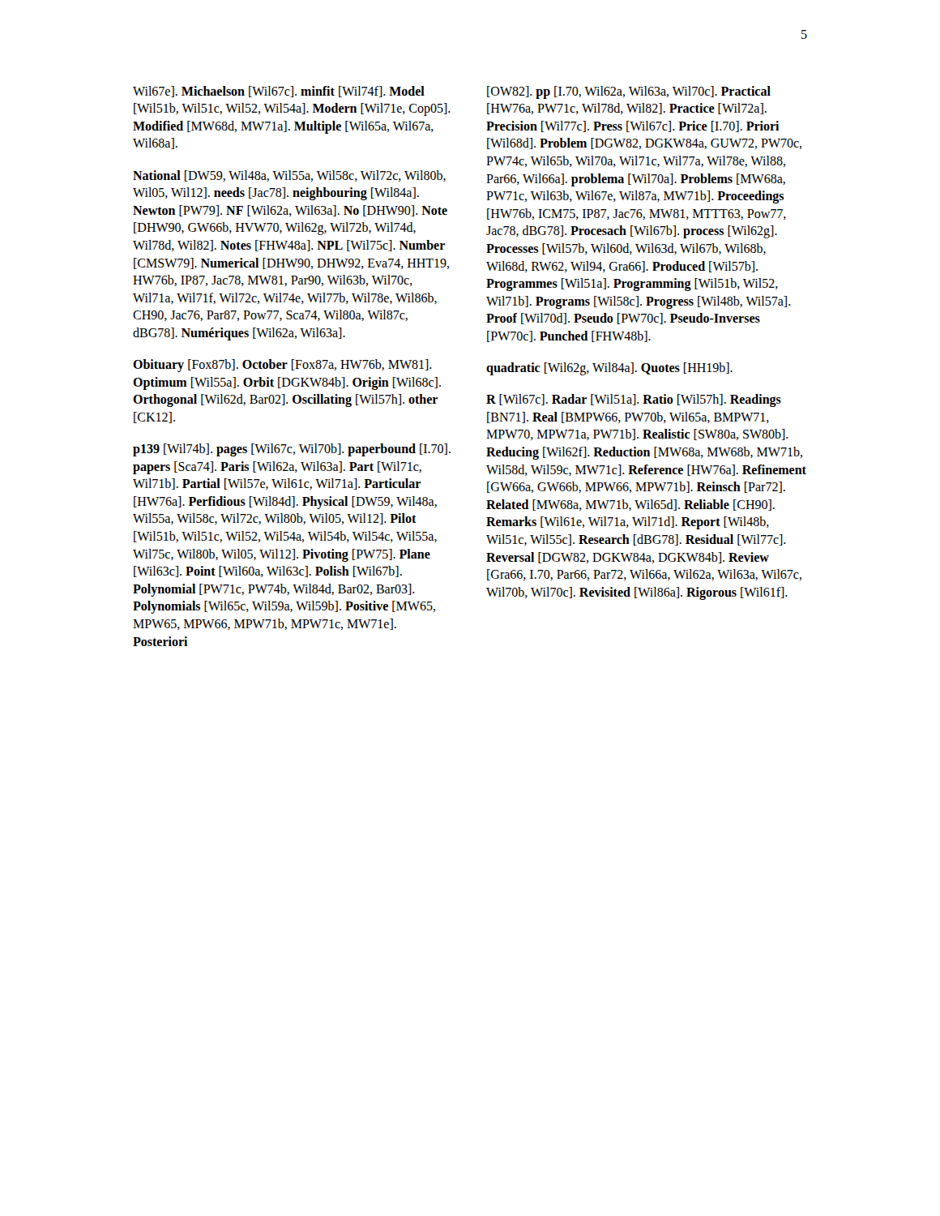5
Wil67e]. Michaelson [Wil67c]. minfit [Wil74f]. Model [Wil51b, Wil51c, Wil52, Wil54a]. Modern [Wil71e, Cop05]. Modified [MW68d, MW71a]. Multiple [Wil65a, Wil67a, Wil68a].
National [DW59, Wil48a, Wil55a, Wil58c, Wil72c, Wil80b, Wil05, Wil12]. needs [Jac78]. neighbouring [Wil84a]. Newton [PW79]. NF [Wil62a, Wil63a]. No [DHW90]. Note [DHW90, GW66b, HVW70, Wil62g, Wil72b, Wil74d, Wil78d, Wil82]. Notes [FHW48a]. NPL [Wil75c]. Number [CMSW79]. Numerical [DHW90, DHW92, Eva74, HHT19, HW76b, IP87, Jac78, MW81, Par90, Wil63b, Wil70c, Wil71a, Wil71f, Wil72c, Wil74e, Wil77b, Wil78e, Wil86b, CH90, Jac76, Par87, Pow77, Sca74, Wil80a, Wil87c, dBG78]. Numériques [Wil62a, Wil63a].
Obituary [Fox87b]. October [Fox87a, HW76b, MW81]. Optimum [Wil55a]. Orbit [DGKW84b]. Origin [Wil68c]. Orthogonal [Wil62d, Bar02]. Oscillating [Wil57h]. other [CK12].
p139 [Wil74b]. pages [Wil67c, Wil70b]. paperbound [I.70]. papers [Sca74]. Paris [Wil62a, Wil63a]. Part [Wil71c, Wil71b]. Partial [Wil57e, Wil61c, Wil71a]. Particular [HW76a]. Perfidious [Wil84d]. Physical [DW59, Wil48a, Wil55a, Wil58c, Wil72c, Wil80b, Wil05, Wil12]. Pilot [Wil51b, Wil51c, Wil52, Wil54a, Wil54b, Wil54c, Wil55a, Wil75c, Wil80b, Wil05, Wil12]. Pivoting [PW75]. Plane [Wil63c]. Point [Wil60a, Wil63c]. Polish [Wil67b]. Polynomial [PW71c, PW74b, Wil84d, Bar02, Bar03]. Polynomials [Wil65c, Wil59a, Wil59b]. Positive [MW65, MPW65, MPW66, MPW71b, MPW71c, MW71e]. Posteriori
[OW82]. pp [I.70, Wil62a, Wil63a, Wil70c]. Practical [HW76a, PW71c, Wil78d, Wil82]. Practice [Wil72a]. Precision [Wil77c]. Press [Wil67c]. Price [I.70]. Priori [Wil68d]. Problem [DGW82, DGKW84a, GUW72, PW70c, PW74c, Wil65b, Wil70a, Wil71c, Wil77a, Wil78e, Wil88, Par66, Wil66a]. problema [Wil70a]. Problems [MW68a, PW71c, Wil63b, Wil67e, Wil87a, MW71b]. Proceedings [HW76b, ICM75, IP87, Jac76, MW81, MTTT63, Pow77, Jac78, dBG78]. Procesach [Wil67b]. process [Wil62g]. Processes [Wil57b, Wil60d, Wil63d, Wil67b, Wil68b, Wil68d, RW62, Wil94, Gra66]. Produced [Wil57b]. Programmes [Wil51a]. Programming [Wil51b, Wil52, Wil71b]. Programs [Wil58c]. Progress [Wil48b, Wil57a]. Proof [Wil70d]. Pseudo [PW70c]. Pseudo-Inverses [PW70c]. Punched [FHW48b].
quadratic [Wil62g, Wil84a]. Quotes [HH19b].
R [Wil67c]. Radar [Wil51a]. Ratio [Wil57h]. Readings [BN71]. Real [BMPW66, PW70b, Wil65a, BMPW71, MPW70, MPW71a, PW71b]. Realistic [SW80a, SW80b]. Reducing [Wil62f]. Reduction [MW68a, MW68b, MW71b, Wil58d, Wil59c, MW71c]. Reference [HW76a]. Refinement [GW66a, GW66b, MPW66, MPW71b]. Reinsch [Par72]. Related [MW68a, MW71b, Wil65d]. Reliable [CH90]. Remarks [Wil61e, Wil71a, Wil71d]. Report [Wil48b, Wil51c, Wil55c]. Research [dBG78]. Residual [Wil77c]. Reversal [DGW82, DGKW84a, DGKW84b]. Review [Gra66, I.70, Par66, Par72, Wil66a, Wil62a, Wil63a, Wil67c, Wil70b, Wil70c]. Revisited [Wil86a]. Rigorous [Wil61f].